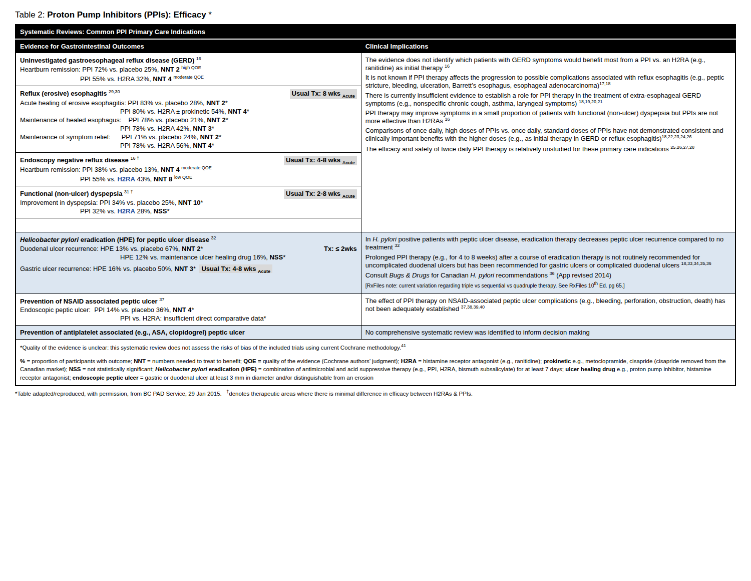Table 2: Proton Pump Inhibitors (PPIs): Efficacy *
| Systematic Reviews: Common PPI Primary Care Indications |
| Evidence for Gastrointestinal Outcomes | Clinical Implications |
| Uninvestigated gastroesophageal reflux disease (GERD) 16 Heartburn remission: PPI 72% vs. placebo 25%, NNT 2 high QOE PPI 55% vs. H2RA 32%, NNT 4 moderate QOE | The evidence does not identify which patients with GERD symptoms would benefit most from a PPI vs. an H2RA (e.g., ranitidine) as initial therapy 16 It is not known if PPI therapy affects the progression to possible complications associated with reflux esophagitis (e.g., peptic stricture, bleeding, ulceration, Barrett’s esophagus, esophageal adenocarcinoma) 17,18 There is currently insufficient evidence to establish a role for PPI therapy in the treatment of extra-esophageal GERD symptoms (e.g., nonspecific chronic cough, asthma, laryngeal symptoms) 18,19,20,21 PPI therapy may improve symptoms in a small proportion of patients with functional (non-ulcer) dyspepsia but PPIs are not more effective than H2RAs 16 Comparisons of once daily, high doses of PPIs vs. once daily, standard doses of PPIs have not demonstrated consistent and clinically important benefits with the higher doses (e.g., as initial therapy in GERD or reflux esophagitis) 18,22,23,24,26 The efficacy and safety of twice daily PPI therapy is relatively unstudied for these primary care indications 25,26,27,28 |
| Reflux (erosive) esophagitis 29,30 Usual Tx: 8 wks Acute Acute healing of erosive esophagitis: PPI 83% vs. placebo 28%, NNT 2 * PPI 80% vs. H2RA ± prokinetic 54%, NNT 4 * Maintenance of healed esophagus: PPI 78% vs. placebo 21%, NNT 2 * PPI 78% vs. H2RA 42%, NNT 3 * Maintenance of symptom relief: PPI 71% vs. placebo 24%, NNT 2 * PPI 78% vs. H2RA 56%, NNT 4 * |
| Endoscopy negative reflux disease 16 † Usual Tx: 4-8 wks Acute Heartburn remission: PPI 38% vs. placebo 13%, NNT 4 moderate QOE PPI 55% vs. H2RA 43%, NNT 8 low QOE |
| Functional (non-ulcer) dyspepsia 31 † Usual Tx: 2-8 wks Acute Improvement in dyspepsia: PPI 34% vs. placebo 25%, NNT 10 * PPI 32% vs. H2RA 28%, NSS * |
| Helicobacter pylori eradication (HPE) for peptic ulcer disease 32 Duodenal ulcer recurrence: HPE 13% vs. placebo 67%, NNT 2 * Tx: ≤ 2wks HPE 12% vs. maintenance ulcer healing drug 16%, NSS * Gastric ulcer recurrence: HPE 16% vs. placebo 50%, NNT 3 * Usual Tx: 4-8 wks Acute | In H. pylori positive patients with peptic ulcer disease, eradication therapy decreases peptic ulcer recurrence compared to no treatment 32 Prolonged PPI therapy (e.g., for 4 to 8 weeks) after a course of eradication therapy is not routinely recommended for uncomplicated duodenal ulcers but has been recommended for gastric ulcers or complicated duodenal ulcers 18,33,34,35,36 Consult Bugs & Drugs for Canadian H. pylori recommendations 36 (App revised 2014) [RxFiles note: current variation regarding triple vs sequential vs quadruple therapy. See RxFiles 10 th Ed. pg 65.] |
| Prevention of NSAID associated peptic ulcer 37 Endoscopic peptic ulcer: PPI 14% vs. placebo 36%, NNT 4 * PPI vs. H2RA: insufficient direct comparative data* | The effect of PPI therapy on NSAID-associated peptic ulcer complications (e.g., bleeding, perforation, obstruction, death) has not been adequately established 37,38,39,40 |
| Prevention of antiplatelet associated (e.g., ASA, clopidogrel) peptic ulcer | No comprehensive systematic review was identified to inform decision making |
| *Quality of the evidence is unclear: this systematic review does not assess the risks of bias of the included trials using current Cochrane methodology. 41 % = proportion of participants with outcome; NNT = numbers needed to treat to benefit; QOE = quality of the evidence (Cochrane authors’ judgment); H2RA = histamine receptor antagonist (e.g., ranitidine); prokinetic e.g., metoclopramide, cisapride (cisapride removed from the Canadian market); NSS = not statistically significant; Helicobacter pylori eradication (HPE) = combination of antimicrobial and acid suppressive therapy (e.g., PPI, H2RA, bismuth subsalicylate) for at least 7 days; ulcer healing drug e.g., proton pump inhibitor, histamine receptor antagonist; endoscopic peptic ulcer = gastric or duodenal ulcer at least 3 mm in diameter and/or distinguishable from an erosion |
*Table adapted/reproduced, with permission, from BC PAD Service, 29 Jan 2015. †denotes therapeutic areas where there is minimal difference in efficacy between H2RAs & PPIs.